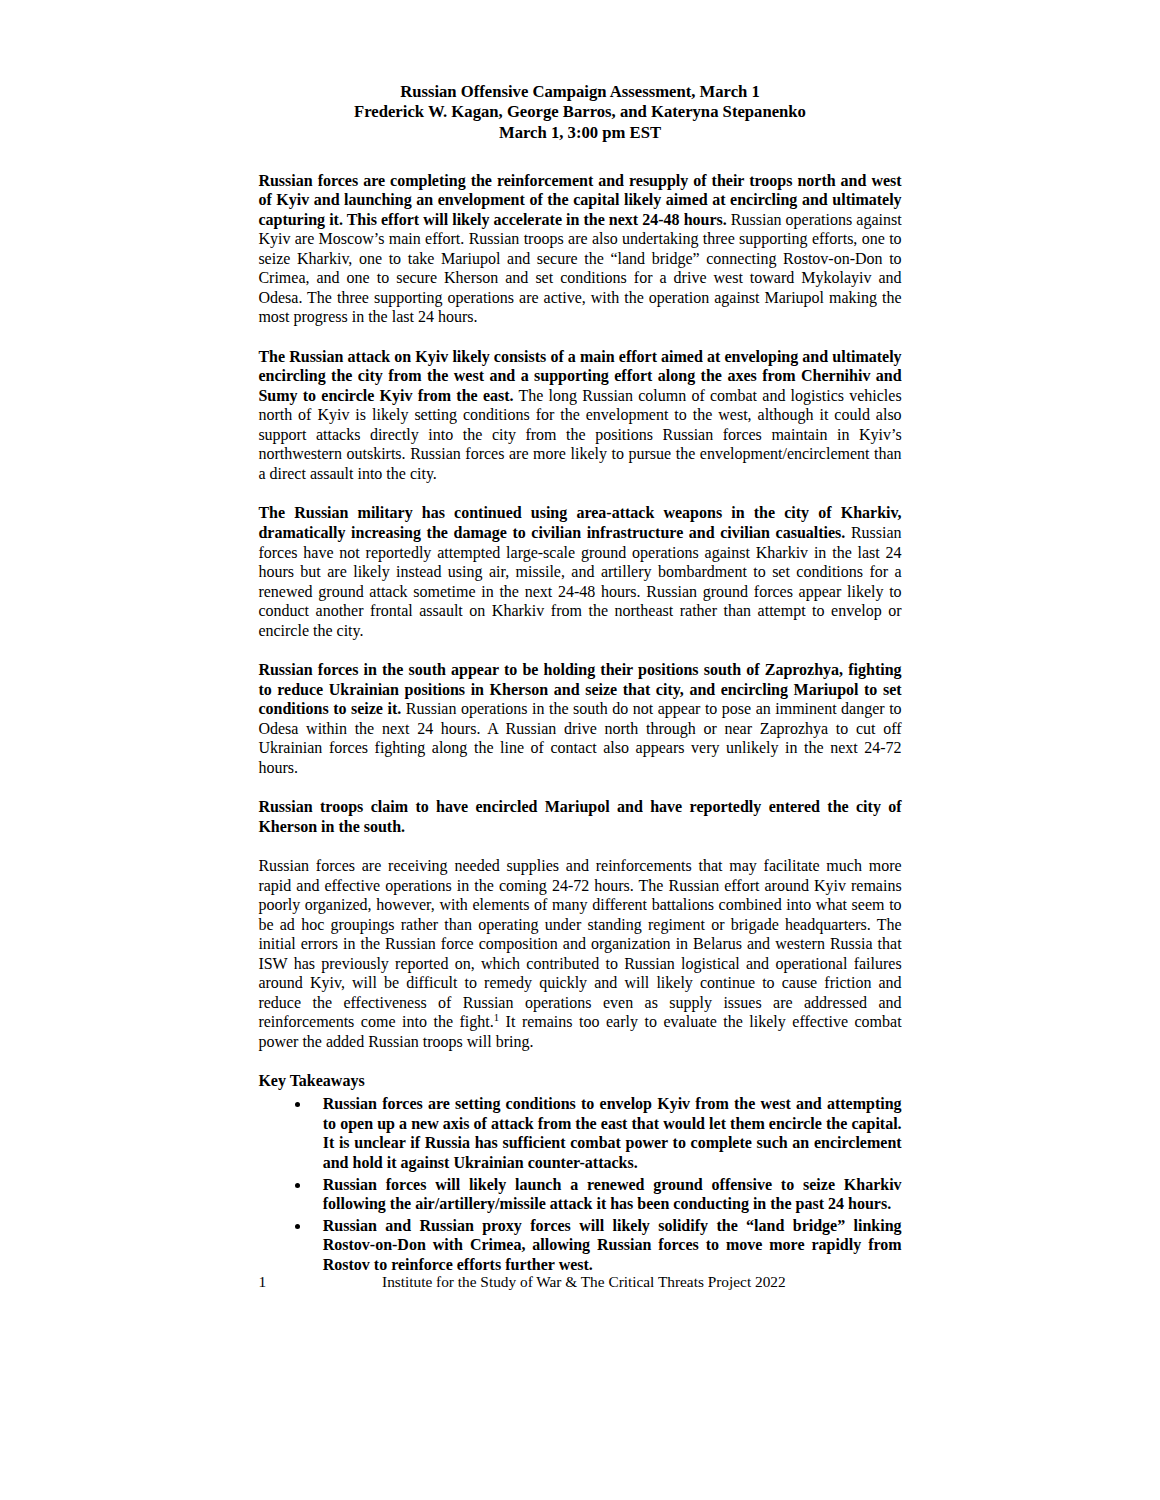Russian Offensive Campaign Assessment, March 1
Frederick W. Kagan, George Barros, and Kateryna Stepanenko
March 1, 3:00 pm EST
Russian forces are completing the reinforcement and resupply of their troops north and west of Kyiv and launching an envelopment of the capital likely aimed at encircling and ultimately capturing it. This effort will likely accelerate in the next 24-48 hours. Russian operations against Kyiv are Moscow’s main effort. Russian troops are also undertaking three supporting efforts, one to seize Kharkiv, one to take Mariupol and secure the “land bridge” connecting Rostov-on-Don to Crimea, and one to secure Kherson and set conditions for a drive west toward Mykolayiv and Odesa. The three supporting operations are active, with the operation against Mariupol making the most progress in the last 24 hours.
The Russian attack on Kyiv likely consists of a main effort aimed at enveloping and ultimately encircling the city from the west and a supporting effort along the axes from Chernihiv and Sumy to encircle Kyiv from the east. The long Russian column of combat and logistics vehicles north of Kyiv is likely setting conditions for the envelopment to the west, although it could also support attacks directly into the city from the positions Russian forces maintain in Kyiv’s northwestern outskirts. Russian forces are more likely to pursue the envelopment/encirclement than a direct assault into the city.
The Russian military has continued using area-attack weapons in the city of Kharkiv, dramatically increasing the damage to civilian infrastructure and civilian casualties. Russian forces have not reportedly attempted large-scale ground operations against Kharkiv in the last 24 hours but are likely instead using air, missile, and artillery bombardment to set conditions for a renewed ground attack sometime in the next 24-48 hours. Russian ground forces appear likely to conduct another frontal assault on Kharkiv from the northeast rather than attempt to envelop or encircle the city.
Russian forces in the south appear to be holding their positions south of Zaprozhya, fighting to reduce Ukrainian positions in Kherson and seize that city, and encircling Mariupol to set conditions to seize it. Russian operations in the south do not appear to pose an imminent danger to Odesa within the next 24 hours. A Russian drive north through or near Zaprozhya to cut off Ukrainian forces fighting along the line of contact also appears very unlikely in the next 24-72 hours.
Russian troops claim to have encircled Mariupol and have reportedly entered the city of Kherson in the south.
Russian forces are receiving needed supplies and reinforcements that may facilitate much more rapid and effective operations in the coming 24-72 hours. The Russian effort around Kyiv remains poorly organized, however, with elements of many different battalions combined into what seem to be ad hoc groupings rather than operating under standing regiment or brigade headquarters. The initial errors in the Russian force composition and organization in Belarus and western Russia that ISW has previously reported on, which contributed to Russian logistical and operational failures around Kyiv, will be difficult to remedy quickly and will likely continue to cause friction and reduce the effectiveness of Russian operations even as supply issues are addressed and reinforcements come into the fight.1 It remains too early to evaluate the likely effective combat power the added Russian troops will bring.
Key Takeaways
Russian forces are setting conditions to envelop Kyiv from the west and attempting to open up a new axis of attack from the east that would let them encircle the capital. It is unclear if Russia has sufficient combat power to complete such an encirclement and hold it against Ukrainian counter-attacks.
Russian forces will likely launch a renewed ground offensive to seize Kharkiv following the air/artillery/missile attack it has been conducting in the past 24 hours.
Russian and Russian proxy forces will likely solidify the “land bridge” linking Rostov-on-Don with Crimea, allowing Russian forces to move more rapidly from Rostov to reinforce efforts further west.
1
Institute for the Study of War & The Critical Threats Project 2022